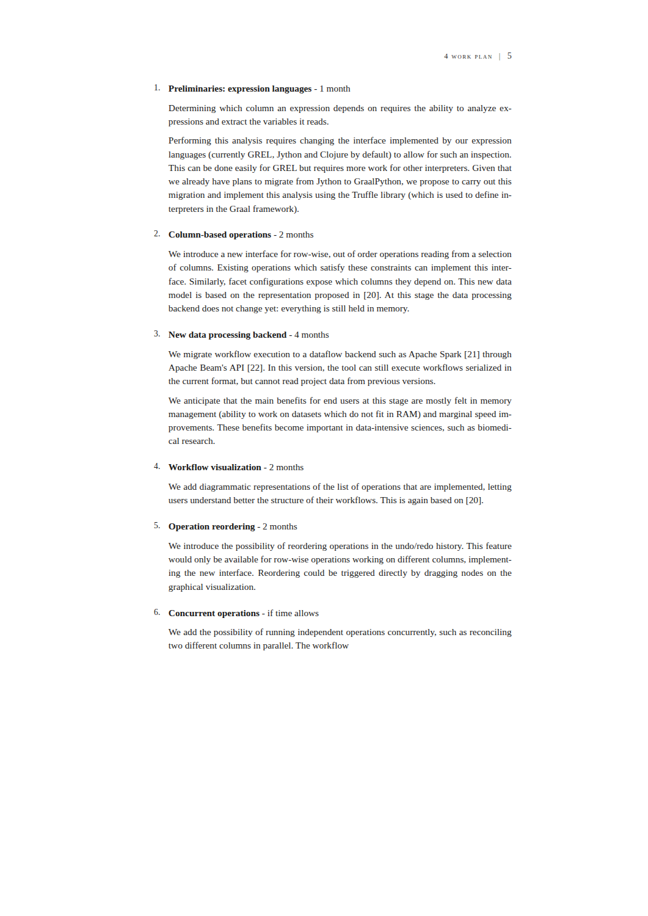4 work plan | 5
Preliminaries: expression languages - 1 month
Determining which column an expression depends on requires the ability to analyze expressions and extract the variables it reads.
Performing this analysis requires changing the interface implemented by our expression languages (currently GREL, Jython and Clojure by default) to allow for such an inspection. This can be done easily for GREL but requires more work for other interpreters. Given that we already have plans to migrate from Jython to GraalPython, we propose to carry out this migration and implement this analysis using the Truffle library (which is used to define interpreters in the Graal framework).
Column-based operations - 2 months
We introduce a new interface for row-wise, out of order operations reading from a selection of columns. Existing operations which satisfy these constraints can implement this interface. Similarly, facet configurations expose which columns they depend on. This new data model is based on the representation proposed in [20]. At this stage the data processing backend does not change yet: everything is still held in memory.
New data processing backend - 4 months
We migrate workflow execution to a dataflow backend such as Apache Spark [21] through Apache Beam's API [22]. In this version, the tool can still execute workflows serialized in the current format, but cannot read project data from previous versions.
We anticipate that the main benefits for end users at this stage are mostly felt in memory management (ability to work on datasets which do not fit in RAM) and marginal speed improvements. These benefits become important in data-intensive sciences, such as biomedical research.
Workflow visualization - 2 months
We add diagrammatic representations of the list of operations that are implemented, letting users understand better the structure of their workflows. This is again based on [20].
Operation reordering - 2 months
We introduce the possibility of reordering operations in the undo/redo history. This feature would only be available for row-wise operations working on different columns, implementing the new interface. Reordering could be triggered directly by dragging nodes on the graphical visualization.
Concurrent operations - if time allows
We add the possibility of running independent operations concurrently, such as reconciling two different columns in parallel. The workflow